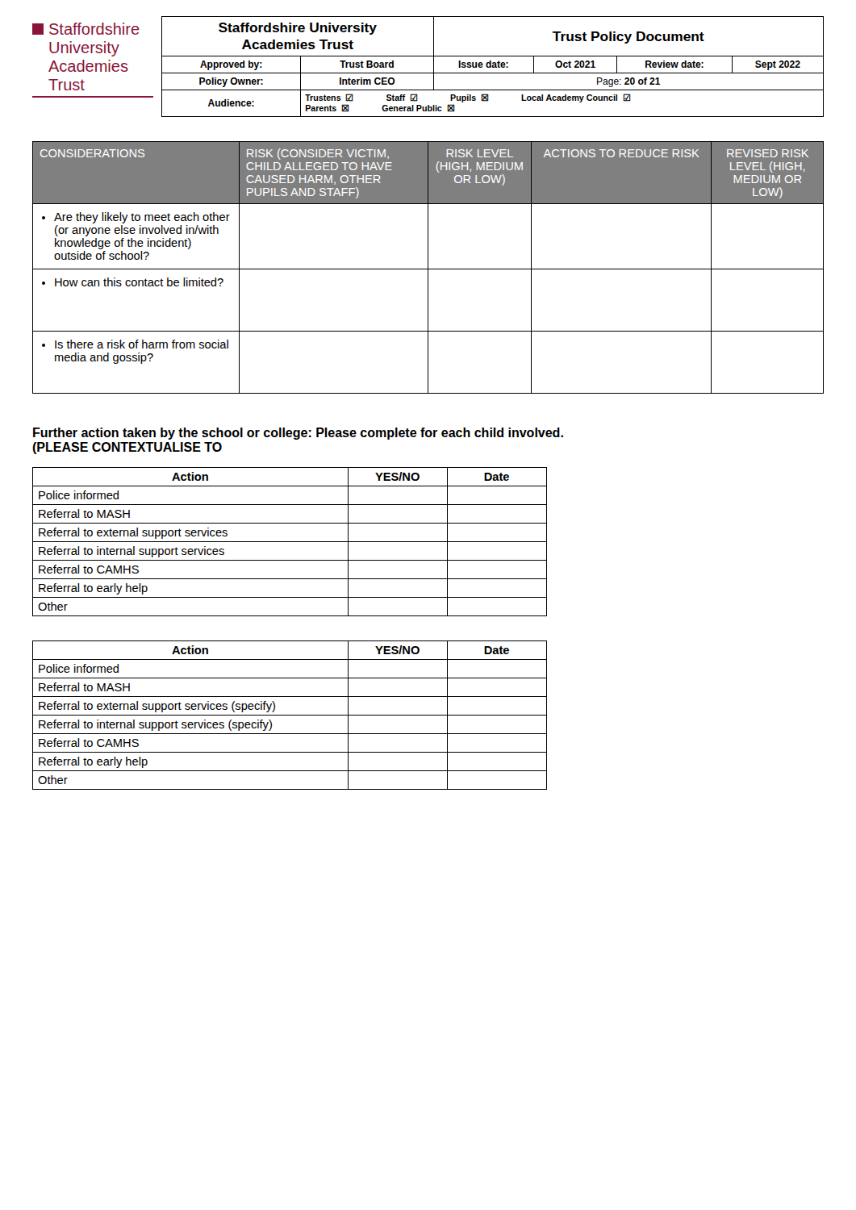Staffordshire
University
Academies
Trust
| Staffordshire University Academies Trust | Trust Policy Document |
| Approved by: | Trust Board | Issue date: | Oct 2021 | Review date: | Sept 2022 |
| Policy Owner: | Interim CEO | Page: 20 of 21 |
| Audience: | Trustens ☑ Staff ☑ Pupils ☒ Local Academy Council ☑ Parents ☒ General Public ☒ |
| Considerations | Risk (consider victim, child alleged to have caused harm, other pupils and staff) | Risk level (high, medium or low) | Actions to reduce risk | Revised risk level (high, medium or low) |
| --- | --- | --- | --- | --- |
| Are they likely to meet each other (or anyone else involved in/with knowledge of the incident) outside of school? | | | | |
| How can this contact be limited? | | | | |
| Is there a risk of harm from social media and gossip? | | | | |
Further action taken by the school or college: Please complete for each child involved.
(PLEASE CONTEXTUALISE TO
| Action | YES/NO | Date |
| --- | --- | --- |
| Police informed | | |
| Referral to MASH | | |
| Referral to external support services | | |
| Referral to internal support services | | |
| Referral to CAMHS | | |
| Referral to early help | | |
| Other | | |
| Action | YES/NO | Date |
| --- | --- | --- |
| Police informed | | |
| Referral to MASH | | |
| Referral to external support services (specify) | | |
| Referral to internal support services (specify) | | |
| Referral to CAMHS | | |
| Referral to early help | | |
| Other | | |